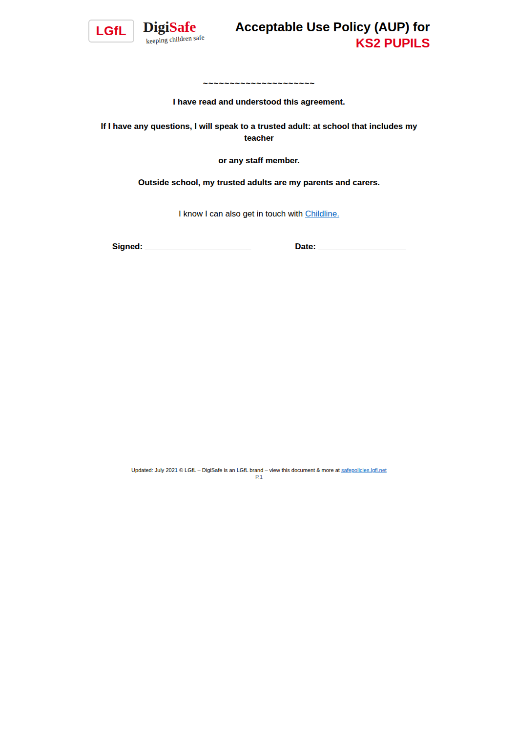LGfL
Digi Safe
keeping children safe
Acceptable Use Policy (AUP) for
KS2 PUPILS
~~~~~~~~~~~~~~~~~~~~~
I have read and understood this agreement.
If I have any questions, I will speak to a trusted adult: at school that includes my teacher
or any staff member.
Outside school, my trusted adults are my parents and carers.
I know I can also get in touch with Childline.
Signed: _______________________
Date: ___________________
Updated: July 2021 © LGfL – DigiSafe is an LGfL brand – view this document & more at safepolicies.lgfl.net
P.1